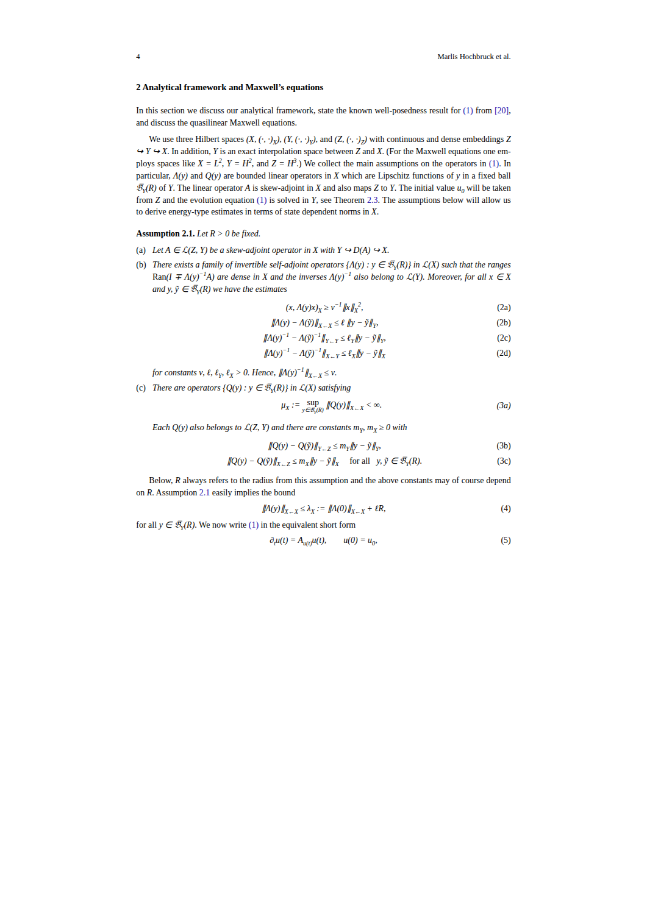4 Marlis Hochbruck et al.
2 Analytical framework and Maxwell’s equations
In this section we discuss our analytical framework, state the known well-posedness result for (1) from [20], and discuss the quasilinear Maxwell equations.
We use three Hilbert spaces (X, (·, ·)X), (Y, (·, ·)Y), and (Z, (·, ·)Z) with continuous and dense embeddings Z ↪ Y ↪ X. In addition, Y is an exact interpolation space between Z and X. (For the Maxwell equations one employs spaces like X = L2, Y = H2, and Z = H3.) We collect the main assumptions on the operators in (1). In particular, Λ(y) and Q(y) are bounded linear operators in X which are Lipschitz functions of y in a fixed ball 𝔅̅Y(R) of Y. The linear operator A is skew-adjoint in X and also maps Z to Y. The initial value u0 will be taken from Z and the evolution equation (1) is solved in Y, see Theorem 2.3. The assumptions below will allow us to derive energy-type estimates in terms of state dependent norms in X.
Assumption 2.1. Let R > 0 be fixed.
(a) Let A ∈ ℒ(Z, Y) be a skew-adjoint operator in X with Y ↪ D(A) ↪ X.
(b) There exists a family of invertible self-adjoint operators {Λ(y) : y ∈ 𝔅̅Y(R)} in ℒ(X) such that the ranges Ran(I ∓ Λ(y)−1A) are dense in X and the inverses Λ(y)−1 also belong to ℒ(Y). Moreover, for all x ∈ X and y, ỹ ∈ 𝔅̅Y(R) we have the estimates
| (x, Λ(y)x) X ≥ ν −1 ∥x∥ X 2 , | (2a) |
| ∥Λ(y) − Λ(ỹ)∥ X←X ≤ ℓ ∥y − ỹ∥ Y , | (2b) |
| ∥Λ(y) −1 − Λ(ỹ) −1 ∥ Y←Y ≤ ℓ Y ∥y − ỹ∥ Y , | (2c) |
| ∥Λ(y) −1 − Λ(ỹ) −1 ∥ X←Y ≤ ℓ X ∥y − ỹ∥ X | (2d) |
for constants ν, ℓ, ℓY, ℓX > 0. Hence, ∥Λ(y)−1∥X←X ≤ ν.
(c) There are operators {Q(y) : y ∈ 𝔅̅Y(R)} in ℒ(X) satisfying
μX := sup y∈𝔅̅Y(R) ∥Q(y)∥X←X < ∞. (3a)
Each Q(y) also belongs to ℒ(Z, Y) and there are constants mY, mX ≥ 0 with
| ∥Q(y) − Q(ỹ)∥ Y←Z ≤ m Y ∥y − ỹ∥ Y , | (3b) |
| ∥Q(y) − Q(ỹ)∥ X←Z ≤ m X ∥y − ỹ∥ X for all y, ỹ ∈ 𝔅̅ Y (R). | (3c) |
Below, R always refers to the radius from this assumption and the above constants may of course depend on R. Assumption 2.1 easily implies the bound
∥Λ(y)∥X←X ≤ λX := ∥Λ(0)∥X←X + ℓR, (4)
for all y ∈ 𝔅̅Y(R). We now write (1) in the equivalent short form
∂tu(t) = Au(t)u(t), u(0) = u0, (5)